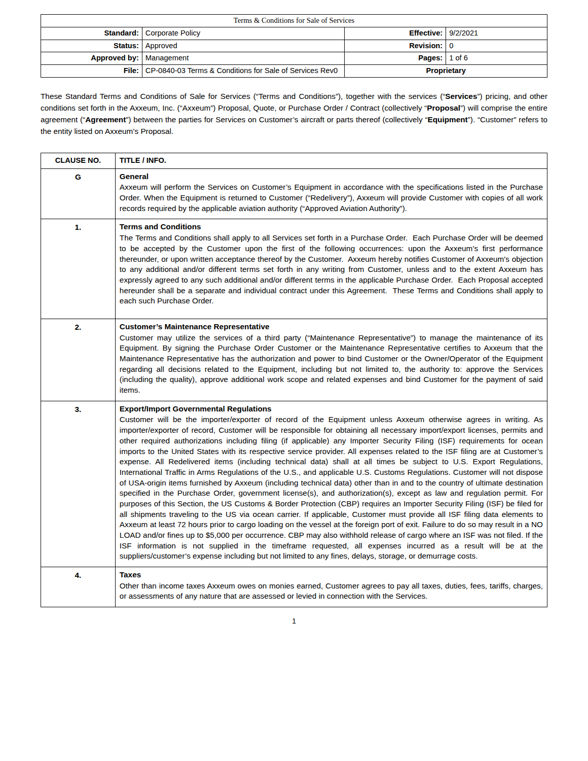| Terms & Conditions for Sale of Services |
| Standard: | Corporate Policy | Effective: | 9/2/2021 |
| Status: | Approved | Revision: | 0 |
| Approved by: | Management | Pages: | 1 of 6 |
| File: | CP-0840-03 Terms & Conditions for Sale of Services Rev0 | Proprietary |
These Standard Terms and Conditions of Sale for Services (“Terms and Conditions”), together with the services (“Services”) pricing, and other conditions set forth in the Axxeum, Inc. (“Axxeum”) Proposal, Quote, or Purchase Order / Contract (collectively “Proposal”) will comprise the entire agreement (“Agreement”) between the parties for Services on Customer’s aircraft or parts thereof (collectively “Equipment”). “Customer” refers to the entity listed on Axxeum’s Proposal.
| CLAUSE NO. | TITLE / INFO. |
| --- | --- |
| G | General Axxeum will perform the Services on Customer’s Equipment in accordance with the specifications listed in the Purchase Order. When the Equipment is returned to Customer (“Redelivery”), Axxeum will provide Customer with copies of all work records required by the applicable aviation authority (“Approved Aviation Authority”). |
| 1. | Terms and Conditions The Terms and Conditions shall apply to all Services set forth in a Purchase Order. Each Purchase Order will be deemed to be accepted by the Customer upon the first of the following occurrences: upon the Axxeum’s first performance thereunder, or upon written acceptance thereof by the Customer. Axxeum hereby notifies Customer of Axxeum's objection to any additional and/or different terms set forth in any writing from Customer, unless and to the extent Axxeum has expressly agreed to any such additional and/or different terms in the applicable Purchase Order. Each Proposal accepted hereunder shall be a separate and individual contract under this Agreement. These Terms and Conditions shall apply to each such Purchase Order. |
| 2. | Customer’s Maintenance Representative Customer may utilize the services of a third party (“Maintenance Representative”) to manage the maintenance of its Equipment. By signing the Purchase Order Customer or the Maintenance Representative certifies to Axxeum that the Maintenance Representative has the authorization and power to bind Customer or the Owner/Operator of the Equipment regarding all decisions related to the Equipment, including but not limited to, the authority to: approve the Services (including the quality), approve additional work scope and related expenses and bind Customer for the payment of said items. |
| 3. | Export/Import Governmental Regulations Customer will be the importer/exporter of record of the Equipment unless Axxeum otherwise agrees in writing. As importer/exporter of record, Customer will be responsible for obtaining all necessary import/export licenses, permits and other required authorizations including filing (if applicable) any Importer Security Filing (ISF) requirements for ocean imports to the United States with its respective service provider. All expenses related to the ISF filing are at Customer’s expense. All Redelivered items (including technical data) shall at all times be subject to U.S. Export Regulations, International Traffic in Arms Regulations of the U.S., and applicable U.S. Customs Regulations. Customer will not dispose of USA-origin items furnished by Axxeum (including technical data) other than in and to the country of ultimate destination specified in the Purchase Order, government license(s), and authorization(s), except as law and regulation permit. For purposes of this Section, the US Customs & Border Protection (CBP) requires an Importer Security Filing (ISF) be filed for all shipments traveling to the US via ocean carrier. If applicable, Customer must provide all ISF filing data elements to Axxeum at least 72 hours prior to cargo loading on the vessel at the foreign port of exit. Failure to do so may result in a NO LOAD and/or fines up to $5,000 per occurrence. CBP may also withhold release of cargo where an ISF was not filed. If the ISF information is not supplied in the timeframe requested, all expenses incurred as a result will be at the suppliers/customer’s expense including but not limited to any fines, delays, storage, or demurrage costs. |
| 4. | Taxes Other than income taxes Axxeum owes on monies earned, Customer agrees to pay all taxes, duties, fees, tariffs, charges, or assessments of any nature that are assessed or levied in connection with the Services. |
1